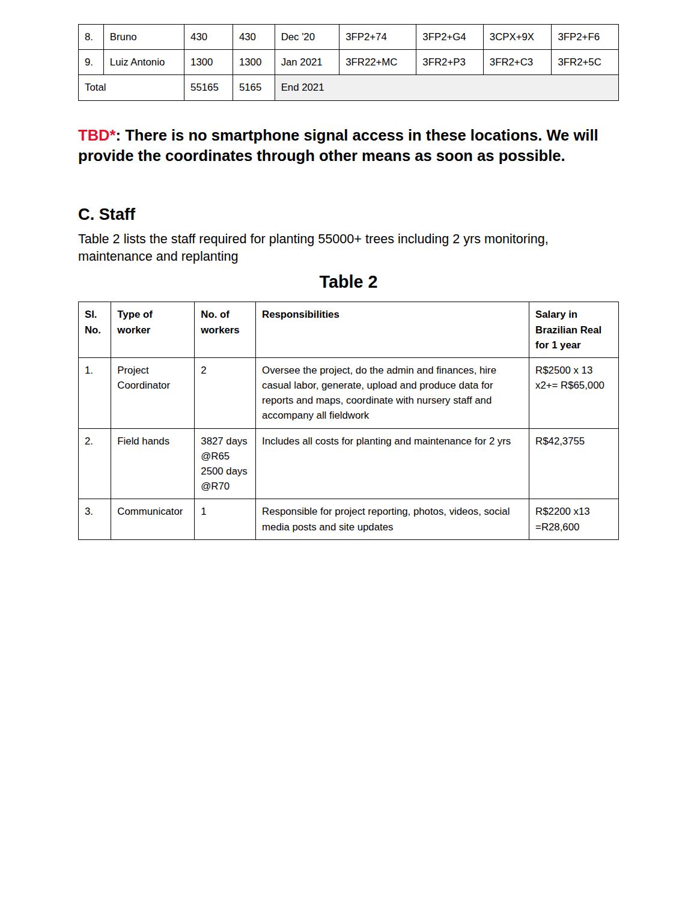| 8. | Bruno | 430 | 430 | Dec '20 | 3FP2+74 | 3FP2+G4 | 3CPX+9X | 3FP2+F6 |
| 9. | Luiz Antonio | 1300 | 1300 | Jan 2021 | 3FR22+MC | 3FR2+P3 | 3FR2+C3 | 3FR2+5C |
| Total | 55165 | 5165 | End 2021 |
TBD*: There is no smartphone signal access in these locations. We will provide the coordinates through other means as soon as possible.
C. Staff
Table 2 lists the staff required for planting 55000+ trees including 2 yrs monitoring, maintenance and replanting
Table 2
| Sl. No. | Type of worker | No. of workers | Responsibilities | Salary in Brazilian Real for 1 year |
| --- | --- | --- | --- | --- |
| 1. | Project Coordinator | 2 | Oversee the project, do the admin and finances, hire casual labor, generate, upload and produce data for reports and maps, coordinate with nursery staff and accompany all fieldwork | R$2500 x 13 x2+= R$65,000 |
| 2. | Field hands | 3827 days @R65 2500 days @R70 | Includes all costs for planting and maintenance for 2 yrs | R$42,3755 |
| 3. | Communicator | 1 | Responsible for project reporting, photos, videos, social media posts and site updates | R$2200 x13 =R28,600 |